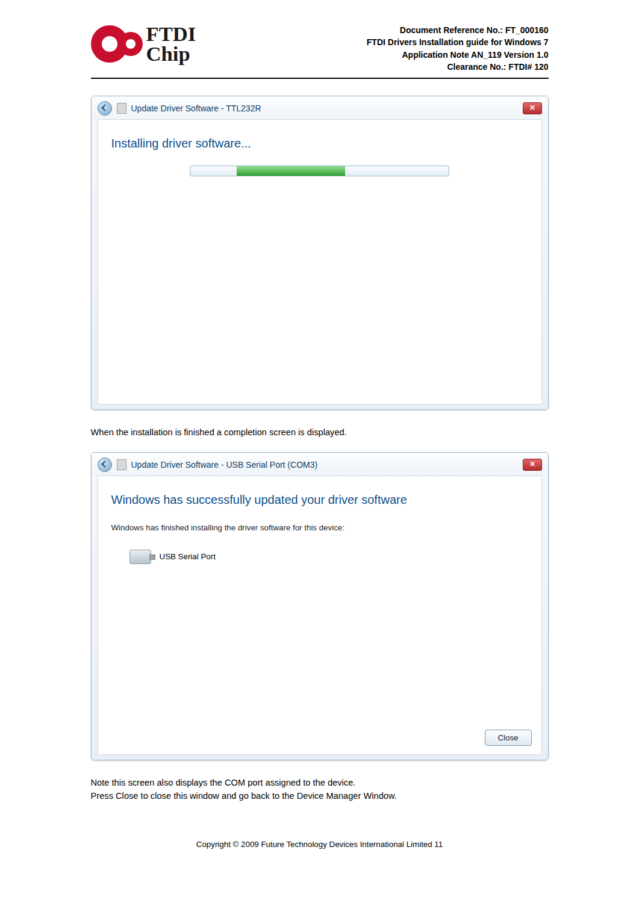FTDI Chip
Document Reference No.: FT_000160
FTDI Drivers Installation guide for Windows 7
Application Note AN_119 Version 1.0
Clearance No.: FTDI# 120
Update Driver Software - TTL232R
✕
Installing driver software...
When the installation is finished a completion screen is displayed.
Update Driver Software - USB Serial Port (COM3)
✕
Windows has successfully updated your driver software
Windows has finished installing the driver software for this device:
USB Serial Port
Close
Note this screen also displays the COM port assigned to the device.
Press Close to close this window and go back to the Device Manager Window.
Copyright © 2009 Future Technology Devices International Limited 11